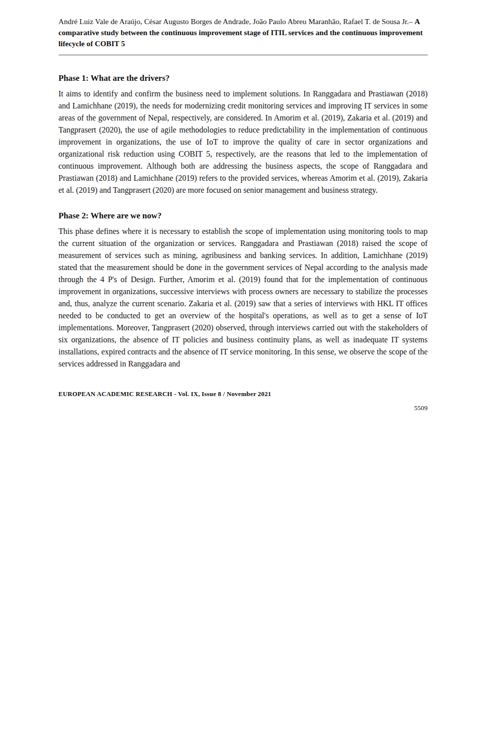André Luiz Vale de Araújo, César Augusto Borges de Andrade, João Paulo Abreu Maranhão, Rafael T. de Sousa Jr.– A comparative study between the continuous improvement stage of ITIL services and the continuous improvement lifecycle of COBIT 5
Phase 1: What are the drivers?
It aims to identify and confirm the business need to implement solutions. In Ranggadara and Prastiawan (2018) and Lamichhane (2019), the needs for modernizing credit monitoring services and improving IT services in some areas of the government of Nepal, respectively, are considered. In Amorim et al. (2019), Zakaria et al. (2019) and Tangprasert (2020), the use of agile methodologies to reduce predictability in the implementation of continuous improvement in organizations, the use of IoT to improve the quality of care in sector organizations and organizational risk reduction using COBIT 5, respectively, are the reasons that led to the implementation of continuous improvement. Although both are addressing the business aspects, the scope of Ranggadara and Prastiawan (2018) and Lamichhane (2019) refers to the provided services, whereas Amorim et al. (2019), Zakaria et al. (2019) and Tangprasert (2020) are more focused on senior management and business strategy.
Phase 2: Where are we now?
This phase defines where it is necessary to establish the scope of implementation using monitoring tools to map the current situation of the organization or services. Ranggadara and Prastiawan (2018) raised the scope of measurement of services such as mining, agribusiness and banking services. In addition, Lamichhane (2019) stated that the measurement should be done in the government services of Nepal according to the analysis made through the 4 P's of Design. Further, Amorim et al. (2019) found that for the implementation of continuous improvement in organizations, successive interviews with process owners are necessary to stabilize the processes and, thus, analyze the current scenario. Zakaria et al. (2019) saw that a series of interviews with HKL IT offices needed to be conducted to get an overview of the hospital's operations, as well as to get a sense of IoT implementations. Moreover, Tangprasert (2020) observed, through interviews carried out with the stakeholders of six organizations, the absence of IT policies and business continuity plans, as well as inadequate IT systems installations, expired contracts and the absence of IT service monitoring. In this sense, we observe the scope of the services addressed in Ranggadara and
EUROPEAN ACADEMIC RESEARCH - Vol. IX, Issue 8 / November 2021
5509